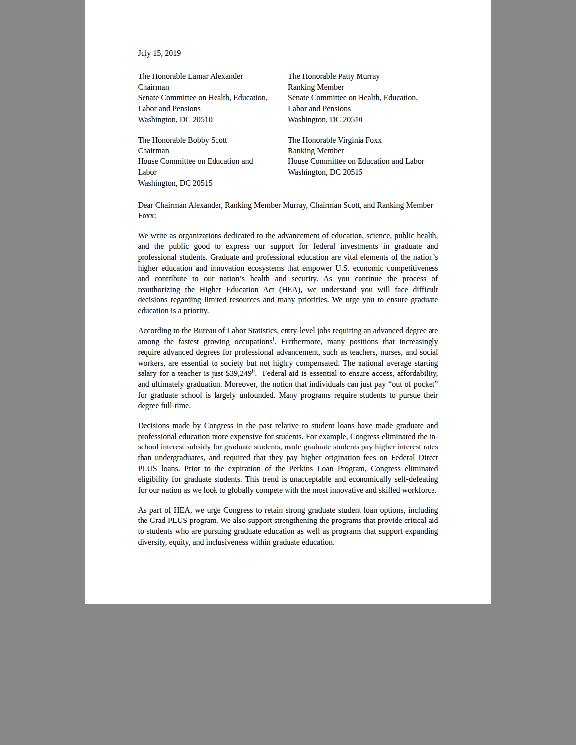July 15, 2019
| The Honorable Lamar Alexander Chairman Senate Committee on Health, Education, Labor and Pensions Washington, DC 20510 | The Honorable Patty Murray Ranking Member Senate Committee on Health, Education, Labor and Pensions Washington, DC 20510 |
| The Honorable Bobby Scott Chairman House Committee on Education and Labor Washington, DC 20515 | The Honorable Virginia Foxx Ranking Member House Committee on Education and Labor Washington, DC 20515 |
Dear Chairman Alexander, Ranking Member Murray, Chairman Scott, and Ranking Member Foxx:
We write as organizations dedicated to the advancement of education, science, public health, and the public good to express our support for federal investments in graduate and professional students. Graduate and professional education are vital elements of the nation’s higher education and innovation ecosystems that empower U.S. economic competitiveness and contribute to our nation’s health and security. As you continue the process of reauthorizing the Higher Education Act (HEA), we understand you will face difficult decisions regarding limited resources and many priorities. We urge you to ensure graduate education is a priority.
According to the Bureau of Labor Statistics, entry-level jobs requiring an advanced degree are among the fastest growing occupationsi. Furthermore, many positions that increasingly require advanced degrees for professional advancement, such as teachers, nurses, and social workers, are essential to society but not highly compensated. The national average starting salary for a teacher is just $39,249ii. Federal aid is essential to ensure access, affordability, and ultimately graduation. Moreover, the notion that individuals can just pay “out of pocket” for graduate school is largely unfounded. Many programs require students to pursue their degree full-time.
Decisions made by Congress in the past relative to student loans have made graduate and professional education more expensive for students. For example, Congress eliminated the in-school interest subsidy for graduate students, made graduate students pay higher interest rates than undergraduates, and required that they pay higher origination fees on Federal Direct PLUS loans. Prior to the expiration of the Perkins Loan Program, Congress eliminated eligibility for graduate students. This trend is unacceptable and economically self-defeating for our nation as we look to globally compete with the most innovative and skilled workforce.
As part of HEA, we urge Congress to retain strong graduate student loan options, including the Grad PLUS program. We also support strengthening the programs that provide critical aid to students who are pursuing graduate education as well as programs that support expanding diversity, equity, and inclusiveness within graduate education.